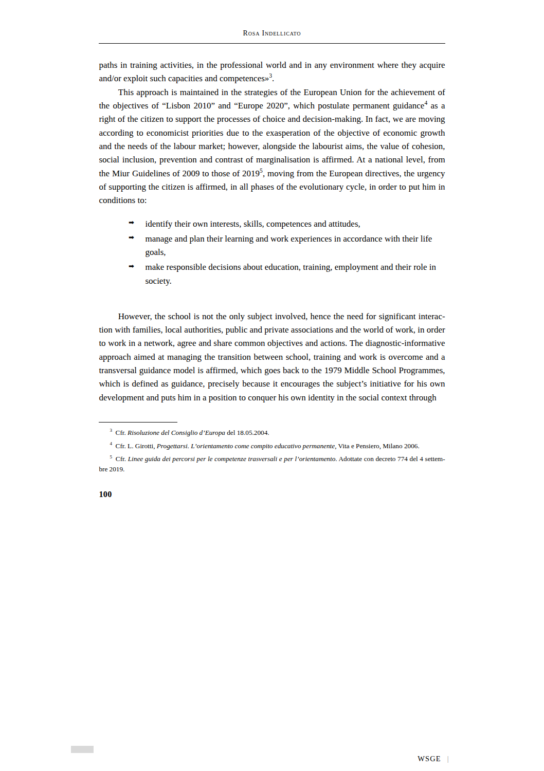Rosa Indellicato
paths in training activities, in the professional world and in any environment where they acquire and/or exploit such capacities and competences»3.
This approach is maintained in the strategies of the European Union for the achievement of the objectives of “Lisbon 2010” and “Europe 2020”, which postulate permanent guidance4 as a right of the citizen to support the processes of choice and decision-making. In fact, we are moving according to economicist priorities due to the exasperation of the objective of economic growth and the needs of the labour market; however, alongside the labourist aims, the value of cohesion, social inclusion, prevention and contrast of marginalisation is affirmed. At a national level, from the Miur Guidelines of 2009 to those of 20195, moving from the European directives, the urgency of supporting the citizen is affirmed, in all phases of the evolutionary cycle, in order to put him in conditions to:
identify their own interests, skills, competences and attitudes,
manage and plan their learning and work experiences in accordance with their life goals,
make responsible decisions about education, training, employment and their role in society.
However, the school is not the only subject involved, hence the need for significant interaction with families, local authorities, public and private associations and the world of work, in order to work in a network, agree and share common objectives and actions. The diagnostic-informative approach aimed at managing the transition between school, training and work is overcome and a transversal guidance model is affirmed, which goes back to the 1979 Middle School Programmes, which is defined as guidance, precisely because it encourages the subject’s initiative for his own development and puts him in a position to conquer his own identity in the social context through
3 Cfr. Risoluzione del Consiglio d’Europa del 18.05.2004.
4 Cfr. L. Girotti, Progettarsi. L’orientamento come compito educativo permanente, Vita e Pensiero, Milano 2006.
5 Cfr. Linee guida dei percorsi per le competenze trasversali e per l’orientamento. Adottate con decreto 774 del 4 settembre 2019.
100
WSGE |